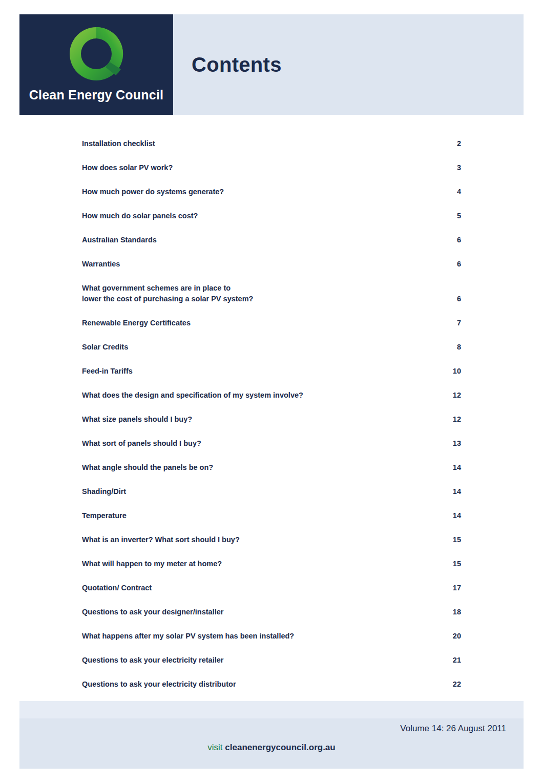Clean Energy Council
Contents
Installation checklist 2
How does solar PV work?3
How much power do systems generate?4
How much do solar panels cost?5
Australian Standards 6
Warranties 6
What government schemes are in place to
lower the cost of purchasing a solar PV system?6
Renewable Energy Certificates 7
Solar Credits 8
Feed-in Tariffs 10
What does the design and specification of my system involve?12
What size panels should I buy?12
What sort of panels should I buy?13
What angle should the panels be on?14
Shading/Dirt 14
Temperature 14
What is an inverter? What sort should I buy?15
What will happen to my meter at home?15
Quotation/ Contract 17
Questions to ask your designer/installer 18
What happens after my solar PV system has been installed?20
Questions to ask your electricity retailer 21
Questions to ask your electricity distributor 22
Safety inspections 22
Dispute resolution 23
Appendix 27
Volume 14: 26 August 2011
visit cleanenergycouncil.org.au